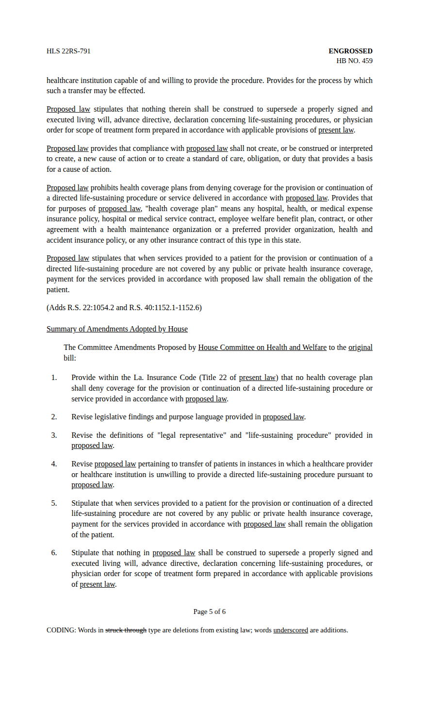HLS 22RS-791
ENGROSSED
HB NO. 459
healthcare institution capable of and willing to provide the procedure. Provides for the process by which such a transfer may be effected.
Proposed law stipulates that nothing therein shall be construed to supersede a properly signed and executed living will, advance directive, declaration concerning life-sustaining procedures, or physician order for scope of treatment form prepared in accordance with applicable provisions of present law.
Proposed law provides that compliance with proposed law shall not create, or be construed or interpreted to create, a new cause of action or to create a standard of care, obligation, or duty that provides a basis for a cause of action.
Proposed law prohibits health coverage plans from denying coverage for the provision or continuation of a directed life-sustaining procedure or service delivered in accordance with proposed law. Provides that for purposes of proposed law, "health coverage plan" means any hospital, health, or medical expense insurance policy, hospital or medical service contract, employee welfare benefit plan, contract, or other agreement with a health maintenance organization or a preferred provider organization, health and accident insurance policy, or any other insurance contract of this type in this state.
Proposed law stipulates that when services provided to a patient for the provision or continuation of a directed life-sustaining procedure are not covered by any public or private health insurance coverage, payment for the services provided in accordance with proposed law shall remain the obligation of the patient.
(Adds R.S. 22:1054.2 and R.S. 40:1152.1-1152.6)
Summary of Amendments Adopted by House
The Committee Amendments Proposed by House Committee on Health and Welfare to the original bill:
Provide within the La. Insurance Code (Title 22 of present law) that no health coverage plan shall deny coverage for the provision or continuation of a directed life-sustaining procedure or service provided in accordance with proposed law.
Revise legislative findings and purpose language provided in proposed law.
Revise the definitions of "legal representative" and "life-sustaining procedure" provided in proposed law.
Revise proposed law pertaining to transfer of patients in instances in which a healthcare provider or healthcare institution is unwilling to provide a directed life-sustaining procedure pursuant to proposed law.
Stipulate that when services provided to a patient for the provision or continuation of a directed life-sustaining procedure are not covered by any public or private health insurance coverage, payment for the services provided in accordance with proposed law shall remain the obligation of the patient.
Stipulate that nothing in proposed law shall be construed to supersede a properly signed and executed living will, advance directive, declaration concerning life-sustaining procedures, or physician order for scope of treatment form prepared in accordance with applicable provisions of present law.
Page 5 of 6
CODING: Words in struck through type are deletions from existing law; words underscored are additions.